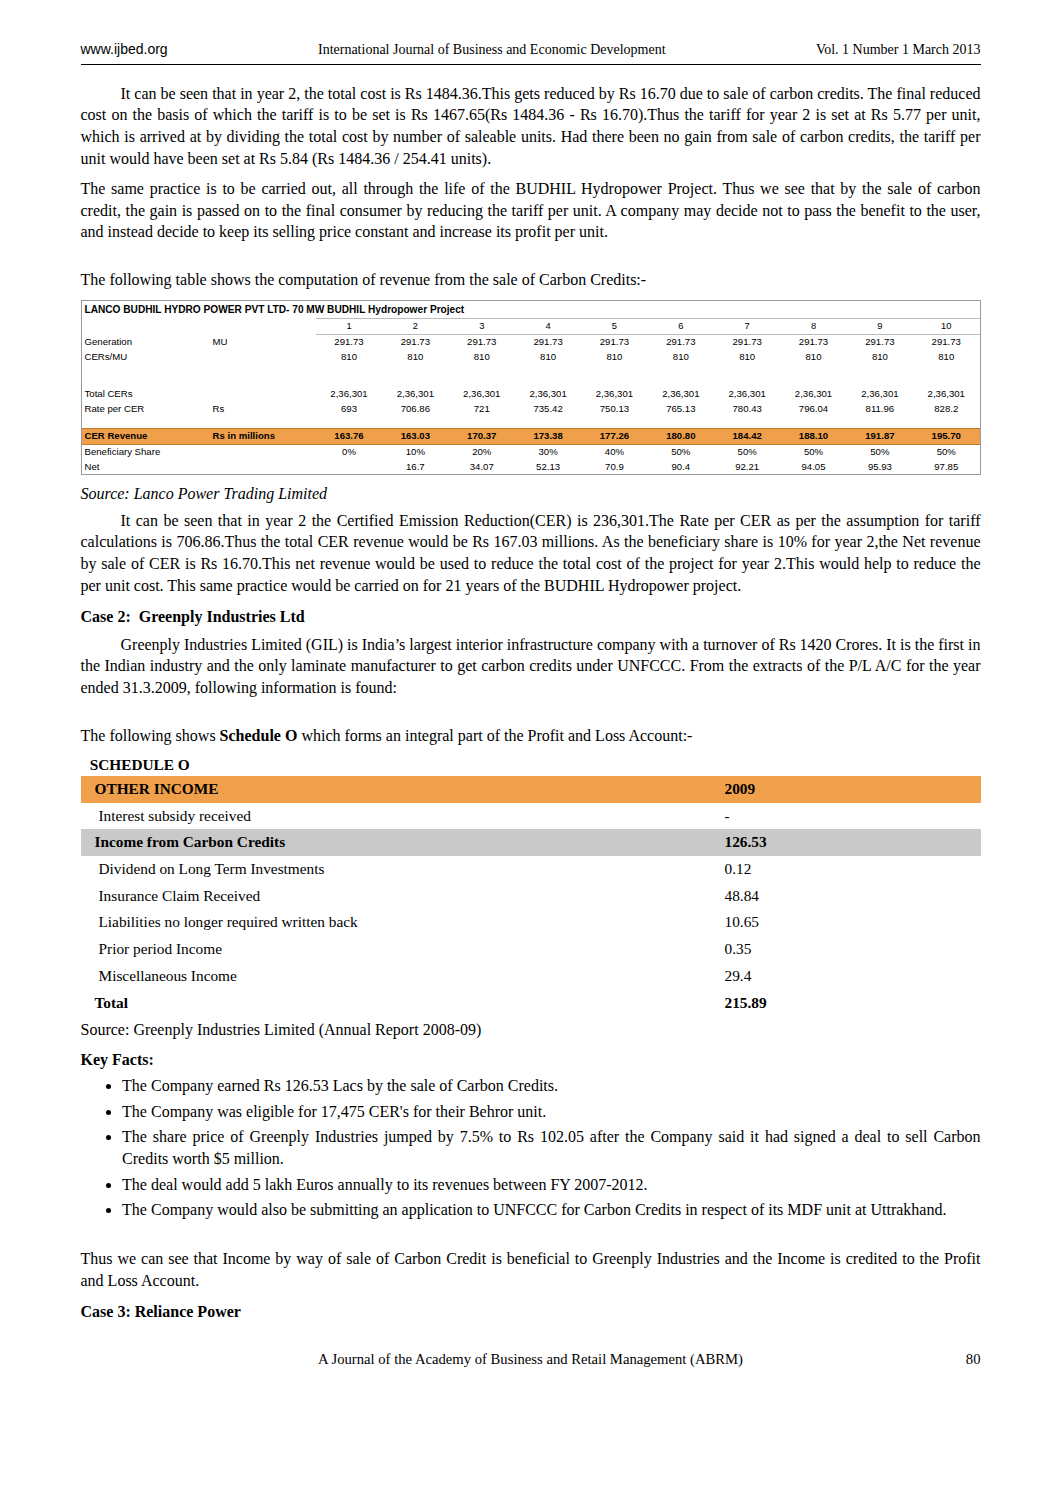www.ijbed.org International Journal of Business and Economic Development Vol. 1 Number 1 March 2013
It can be seen that in year 2, the total cost is Rs 1484.36.This gets reduced by Rs 16.70 due to sale of carbon credits. The final reduced cost on the basis of which the tariff is to be set is Rs 1467.65(Rs 1484.36 - Rs 16.70).Thus the tariff for year 2 is set at Rs 5.77 per unit, which is arrived at by dividing the total cost by number of saleable units. Had there been no gain from sale of carbon credits, the tariff per unit would have been set at Rs 5.84 (Rs 1484.36 / 254.41 units).
The same practice is to be carried out, all through the life of the BUDHIL Hydropower Project. Thus we see that by the sale of carbon credit, the gain is passed on to the final consumer by reducing the tariff per unit. A company may decide not to pass the benefit to the user, and instead decide to keep its selling price constant and increase its profit per unit.
The following table shows the computation of revenue from the sale of Carbon Credits:-
| LANCO BUDHIL HYDRO POWER PVT LTD- 70 MW BUDHIL Hydropower Project |
| | | 1 | 2 | 3 | 4 | 5 | 6 | 7 | 8 | 9 | 10 |
| Generation | MU | 291.73 | 291.73 | 291.73 | 291.73 | 291.73 | 291.73 | 291.73 | 291.73 | 291.73 | 291.73 |
| CERs/MU | | 810 | 810 | 810 | 810 | 810 | 810 | 810 | 810 | 810 | 810 |
| Total CERs | | 2,36,301 | 2,36,301 | 2,36,301 | 2,36,301 | 2,36,301 | 2,36,301 | 2,36,301 | 2,36,301 | 2,36,301 | 2,36,301 |
| Rate per CER | Rs | 693 | 706.86 | 721 | 735.42 | 750.13 | 765.13 | 780.43 | 796.04 | 811.96 | 828.2 |
| CER Revenue | Rs in millions | 163.76 | 163.03 | 170.37 | 173.38 | 177.26 | 180.80 | 184.42 | 188.10 | 191.87 | 195.70 |
| Beneficiary Share | | 0% | 10% | 20% | 30% | 40% | 50% | 50% | 50% | 50% | 50% |
| Net | | | 16.7 | 34.07 | 52.13 | 70.9 | 90.4 | 92.21 | 94.05 | 95.93 | 97.85 |
Source: Lanco Power Trading Limited
It can be seen that in year 2 the Certified Emission Reduction(CER) is 236,301.The Rate per CER as per the assumption for tariff calculations is 706.86.Thus the total CER revenue would be Rs 167.03 millions. As the beneficiary share is 10% for year 2,the Net revenue by sale of CER is Rs 16.70.This net revenue would be used to reduce the total cost of the project for year 2.This would help to reduce the per unit cost. This same practice would be carried on for 21 years of the BUDHIL Hydropower project.
Case 2: Greenply Industries Ltd
Greenply Industries Limited (GIL) is India’s largest interior infrastructure company with a turnover of Rs 1420 Crores. It is the first in the Indian industry and the only laminate manufacturer to get carbon credits under UNFCCC. From the extracts of the P/L A/C for the year ended 31.3.2009, following information is found:
The following shows Schedule O which forms an integral part of the Profit and Loss Account:-
SCHEDULE O
| OTHER INCOME | 2009 |
| Interest subsidy received | - |
| Income from Carbon Credits | 126.53 |
| Dividend on Long Term Investments | 0.12 |
| Insurance Claim Received | 48.84 |
| Liabilities no longer required written back | 10.65 |
| Prior period Income | 0.35 |
| Miscellaneous Income | 29.4 |
| Total | 215.89 |
Source: Greenply Industries Limited (Annual Report 2008-09)
Key Facts:
The Company earned Rs 126.53 Lacs by the sale of Carbon Credits.
The Company was eligible for 17,475 CER's for their Behror unit.
The share price of Greenply Industries jumped by 7.5% to Rs 102.05 after the Company said it had signed a deal to sell Carbon Credits worth $5 million.
The deal would add 5 lakh Euros annually to its revenues between FY 2007-2012.
The Company would also be submitting an application to UNFCCC for Carbon Credits in respect of its MDF unit at Uttrakhand.
Thus we can see that Income by way of sale of Carbon Credit is beneficial to Greenply Industries and the Income is credited to the Profit and Loss Account.
Case 3: Reliance Power
A Journal of the Academy of Business and Retail Management (ABRM) 80